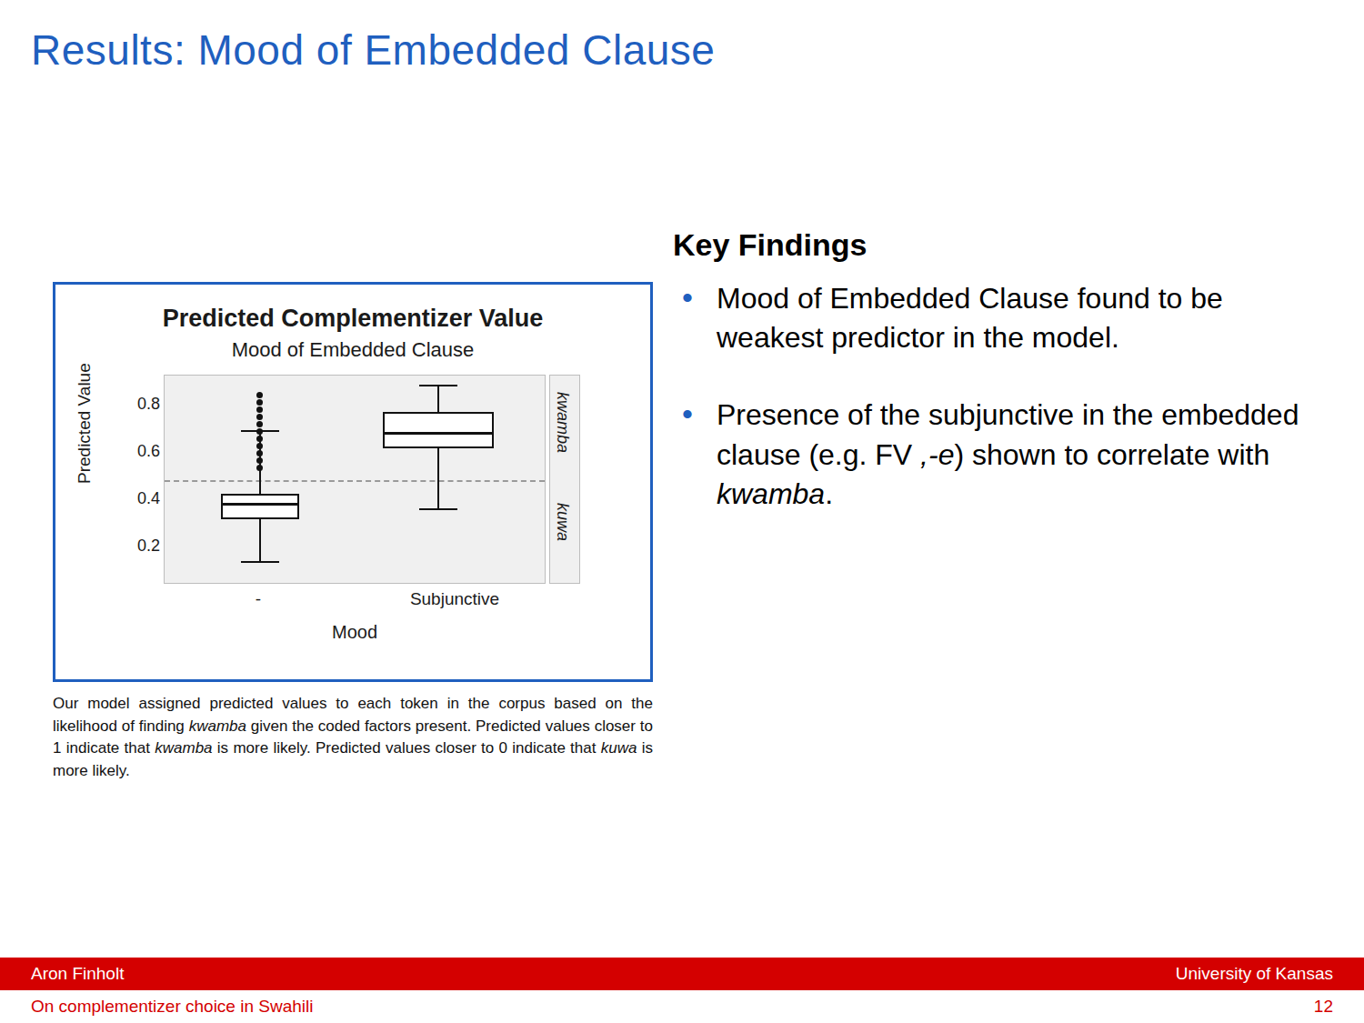Results: Mood of Embedded Clause
Predicted Complementizer Value
Mood of Embedded Clause
Predicted Value
0.8 0.6 0.4 0.2
kwamba kuwa
-
Subjunctive
Mood
Our model assigned predicted values to each token in the corpus based on the likelihood of finding kwamba given the coded factors present. Predicted values closer to 1 indicate that kwamba is more likely. Predicted values closer to 0 indicate that kuwa is more likely.
Key Findings
Mood of Embedded Clause found to be weakest predictor in the model.
Presence of the subjunctive in the embedded clause (e.g. FV ,-e) shown to correlate with kwamba.
Aron Finholt University of Kansas
On complementizer choice in Swahili 12